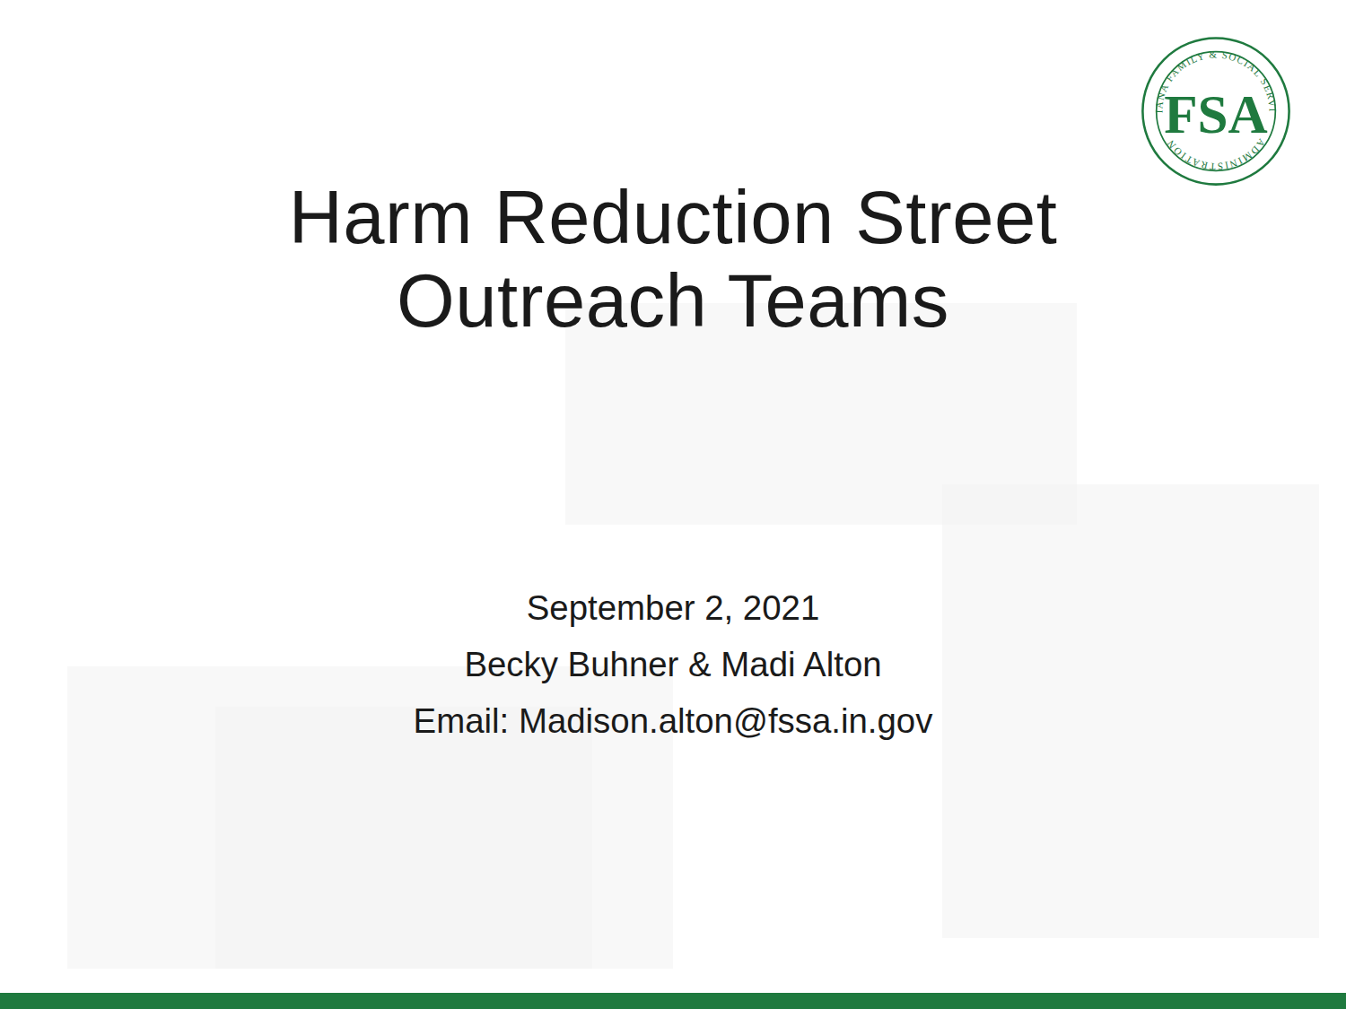INDIANA FAMILY & SOCIAL SERVICES ADMINISTRATION FSA
Harm Reduction Street
Outreach Teams
September 2, 2021
Becky Buhner & Madi Alton
Email: Madison.alton@fssa.in.gov